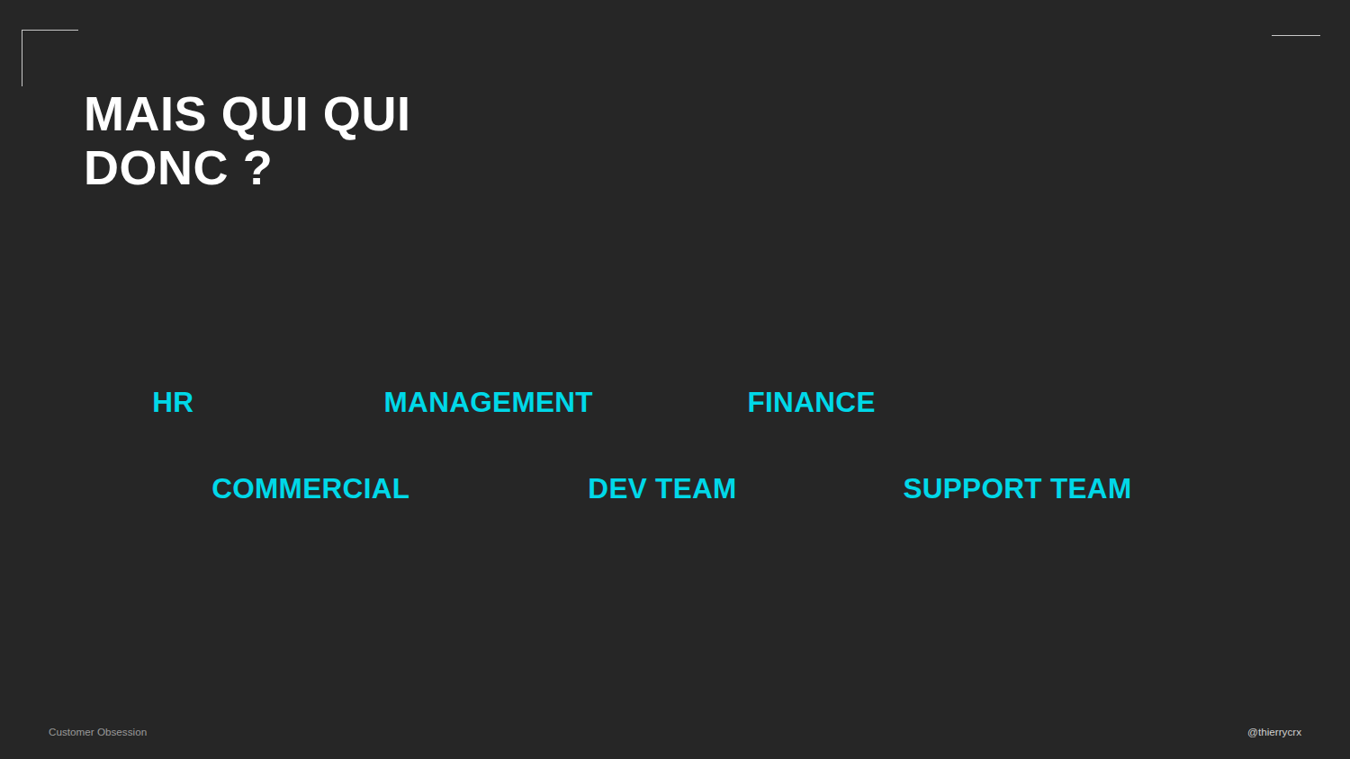Mais qui qui
donc ?
HR
Management
Finance
Commercial
Dev Team
Support Team
Customer Obsession @thierrycrx